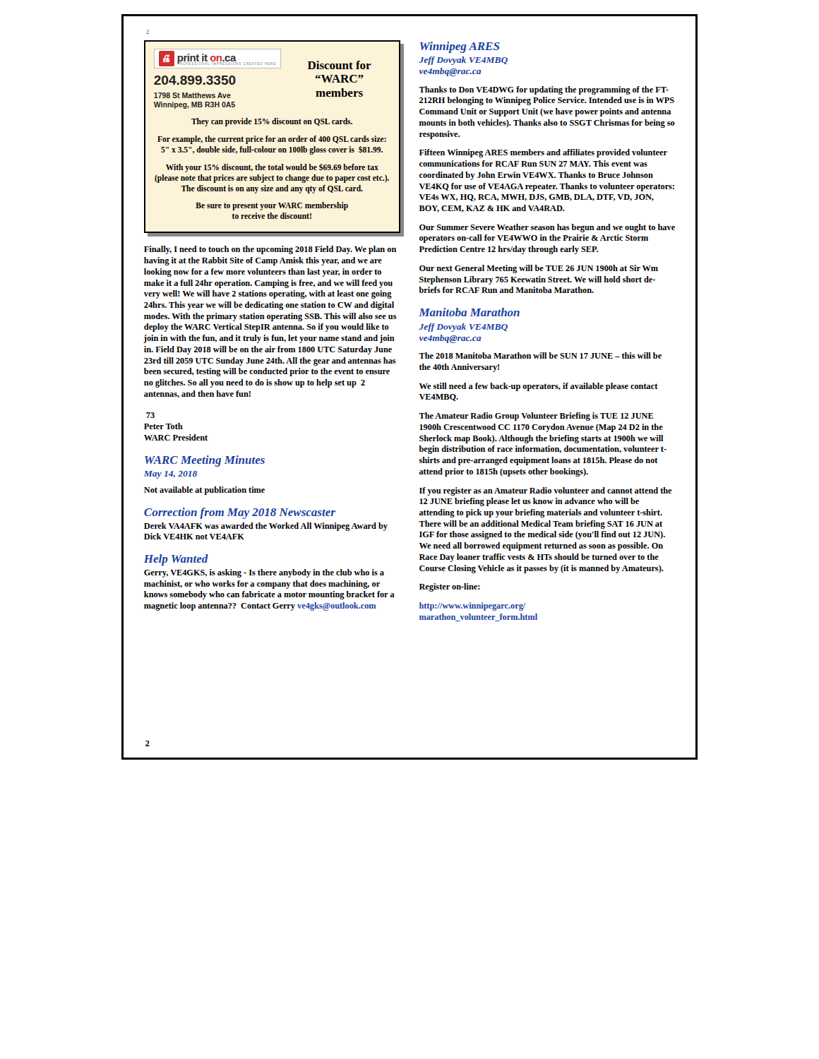2
🖨 print it on.ca PROFESSIONAL IMPRESSIONS CREATED HERE
204.899.3350
1798 St Matthews Ave
Winnipeg, MB R3H 0A5
Discount for
“WARC”
members
They can provide 15% discount on QSL cards.
For example, the current price for an order of 400 QSL cards size: 5" x 3.5", double side, full-colour on 100lb gloss cover is $81.99.
With your 15% discount, the total would be $69.69 before tax (please note that prices are subject to change due to paper cost etc.). The discount is on any size and any qty of QSL card.
Be sure to present your WARC membership
to receive the discount!
Finally, I need to touch on the upcoming 2018 Field Day. We plan on having it at the Rabbit Site of Camp Amisk this year, and we are looking now for a few more volunteers than last year, in order to make it a full 24hr operation. Camping is free, and we will feed you very well! We will have 2 stations operating, with at least one going 24hrs. This year we will be dedicating one station to CW and digital modes. With the primary station operating SSB. This will also see us deploy the WARC Vertical StepIR antenna. So if you would like to join in with the fun, and it truly is fun, let your name stand and join in. Field Day 2018 will be on the air from 1800 UTC Saturday June 23rd till 2059 UTC Sunday June 24th. All the gear and antennas has been secured, testing will be conducted prior to the event to ensure no glitches. So all you need to do is show up to help set up 2 antennas, and then have fun!
73
Peter Toth
WARC President
WARC Meeting Minutes
May 14, 2018
Not available at publication time
Correction from May 2018 Newscaster
Derek VA4AFK was awarded the Worked All Winnipeg Award by Dick VE4HK not VE4AFK
Help Wanted
Gerry, VE4GKS, is asking - Is there anybody in the club who is a machinist, or who works for a company that does machining, or knows somebody who can fabricate a motor mounting bracket for a magnetic loop antenna?? Contact Gerry ve4gks@outlook.com
Winnipeg ARES
Jeff Dovyak VE4MBQ
ve4mbq@rac.ca
Thanks to Don VE4DWG for updating the programming of the FT-212RH belonging to Winnipeg Police Service. Intended use is in WPS Command Unit or Support Unit (we have power points and antenna mounts in both vehicles). Thanks also to SSGT Chrismas for being so responsive.
Fifteen Winnipeg ARES members and affiliates provided volunteer communications for RCAF Run SUN 27 MAY. This event was coordinated by John Erwin VE4WX. Thanks to Bruce Johnson VE4KQ for use of VE4AGA repeater. Thanks to volunteer operators: VE4s WX, HQ, RCA, MWH, DJS, GMB, DLA, DTF, VD, JON, BOY, CEM, KAZ & HK and VA4RAD.
Our Summer Severe Weather season has begun and we ought to have operators on-call for VE4WWO in the Prairie & Arctic Storm Prediction Centre 12 hrs/day through early SEP.
Our next General Meeting will be TUE 26 JUN 1900h at Sir Wm Stephenson Library 765 Keewatin Street. We will hold short de-briefs for RCAF Run and Manitoba Marathon.
Manitoba Marathon
Jeff Dovyak VE4MBQ
ve4mbq@rac.ca
The 2018 Manitoba Marathon will be SUN 17 JUNE – this will be the 40th Anniversary!
We still need a few back-up operators, if available please contact VE4MBQ.
The Amateur Radio Group Volunteer Briefing is TUE 12 JUNE 1900h Crescentwood CC 1170 Corydon Avenue (Map 24 D2 in the Sherlock map Book). Although the briefing starts at 1900h we will begin distribution of race information, documentation, volunteer t-shirts and pre-arranged equipment loans at 1815h. Please do not attend prior to 1815h (upsets other bookings).
If you register as an Amateur Radio volunteer and cannot attend the 12 JUNE briefing please let us know in advance who will be attending to pick up your briefing materials and volunteer t-shirt. There will be an additional Medical Team briefing SAT 16 JUN at IGF for those assigned to the medical side (you'll find out 12 JUN). We need all borrowed equipment returned as soon as possible. On Race Day loaner traffic vests & HTs should be turned over to the Course Closing Vehicle as it passes by (it is manned by Amateurs).
Register on-line:
http://www.winnipegarc.org/
marathon_volunteer_form.html
2